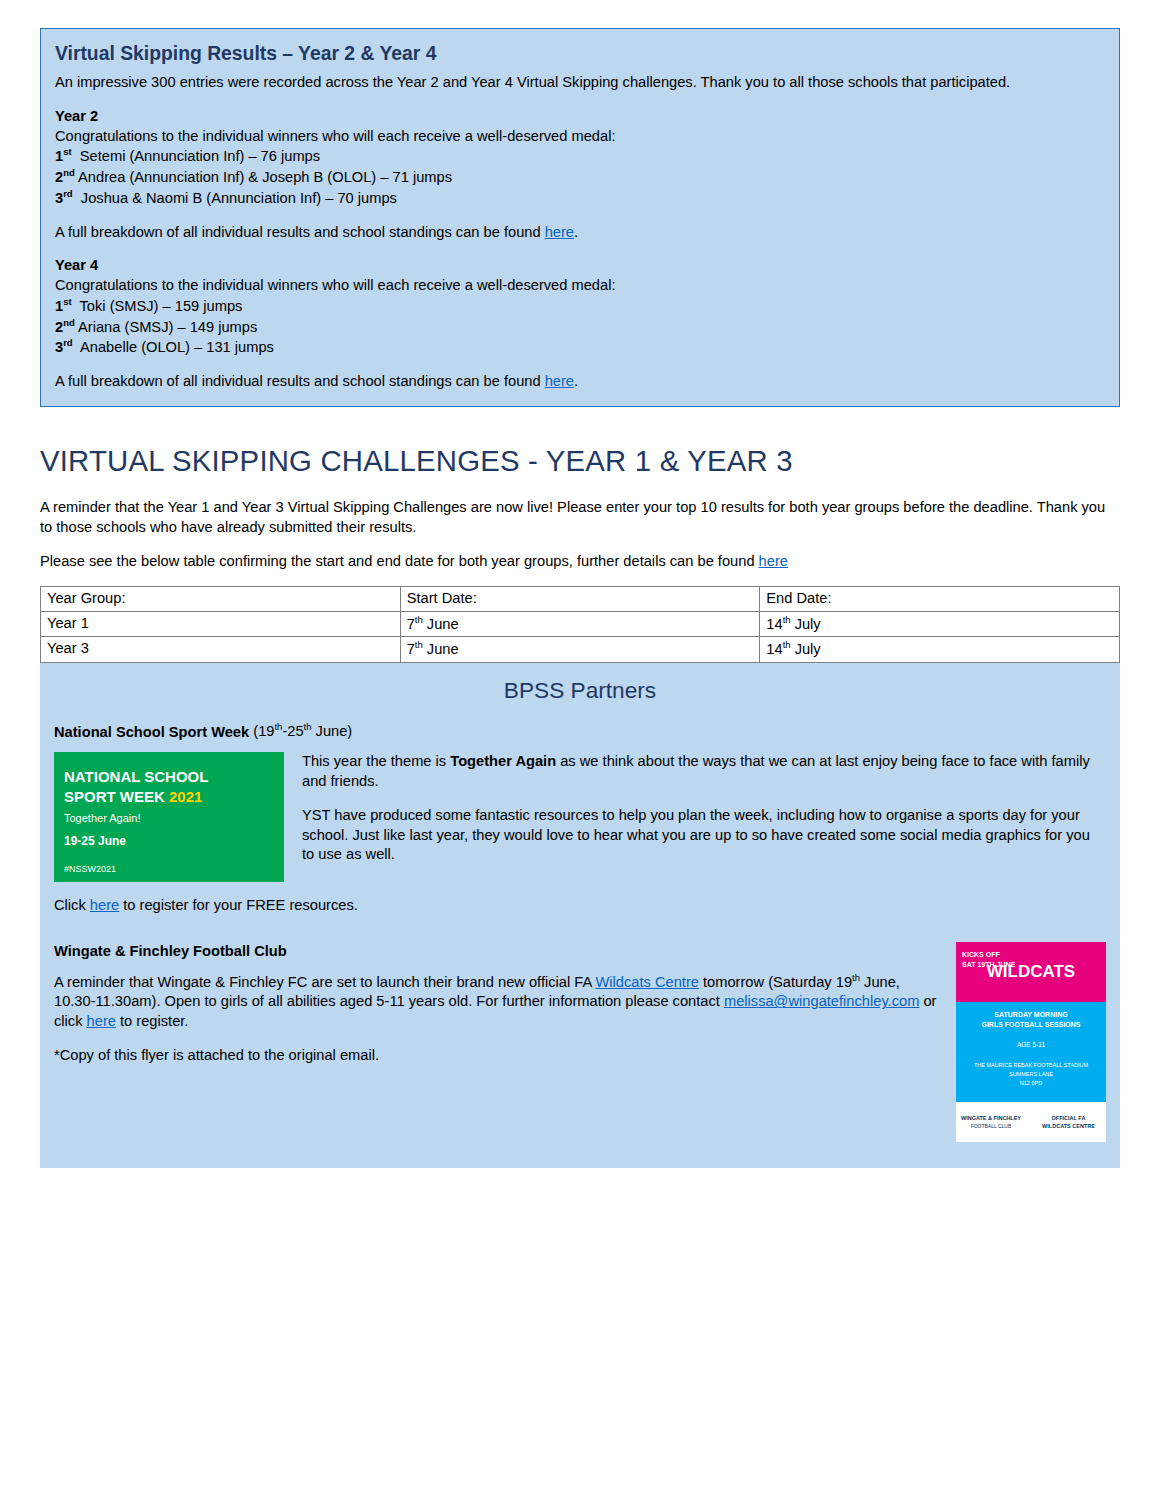Virtual Skipping Results – Year 2 & Year 4
An impressive 300 entries were recorded across the Year 2 and Year 4 Virtual Skipping challenges. Thank you to all those schools that participated.
Year 2
Congratulations to the individual winners who will each receive a well-deserved medal:
1st Setemi (Annunciation Inf) – 76 jumps
2nd Andrea (Annunciation Inf) & Joseph B (OLOL) – 71 jumps
3rd Joshua & Naomi B (Annunciation Inf) – 70 jumps
A full breakdown of all individual results and school standings can be found here.
Year 4
Congratulations to the individual winners who will each receive a well-deserved medal:
1st Toki (SMSJ) – 159 jumps
2nd Ariana (SMSJ) – 149 jumps
3rd Anabelle (OLOL) – 131 jumps
A full breakdown of all individual results and school standings can be found here.
VIRTUAL SKIPPING CHALLENGES - YEAR 1 & YEAR 3
A reminder that the Year 1 and Year 3 Virtual Skipping Challenges are now live! Please enter your top 10 results for both year groups before the deadline. Thank you to those schools who have already submitted their results.
Please see the below table confirming the start and end date for both year groups, further details can be found here
| Year Group: | Start Date: | End Date: |
| Year 1 | 7 th June | 14 th July |
| Year 3 | 7 th June | 14 th July |
BPSS Partners
National School Sport Week (19th-25th June)
This year the theme is Together Again as we think about the ways that we can at last enjoy being face to face with family and friends.
YST have produced some fantastic resources to help you plan the week, including how to organise a sports day for your school. Just like last year, they would love to hear what you are up to so have created some social media graphics for you to use as well.
Click here to register for your FREE resources.
Wingate & Finchley Football Club
A reminder that Wingate & Finchley FC are set to launch their brand new official FA Wildcats Centre tomorrow (Saturday 19th June, 10.30-11.30am). Open to girls of all abilities aged 5-11 years old. For further information please contact melissa@wingatefinchley.com or click here to register.
*Copy of this flyer is attached to the original email.